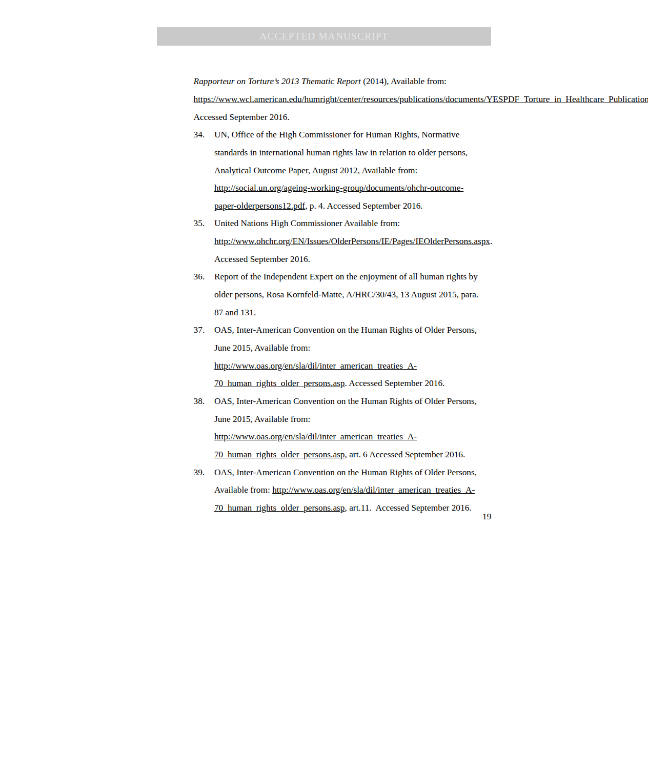ACCEPTED MANUSCRIPT
Rapporteur on Torture’s 2013 Thematic Report (2014), Available from: https://www.wcl.american.edu/humright/center/resources/publications/documents/YESPDF_Torture_in_Healthcare_Publication.pdf. Accessed September 2016.
34. UN, Office of the High Commissioner for Human Rights, Normative standards in international human rights law in relation to older persons, Analytical Outcome Paper, August 2012, Available from: http://social.un.org/ageing-working-group/documents/ohchr-outcome-paper-olderpersons12.pdf, p. 4. Accessed September 2016.
35. United Nations High Commissioner Available from: http://www.ohchr.org/EN/Issues/OlderPersons/IE/Pages/IEOlderPersons.aspx. Accessed September 2016.
36. Report of the Independent Expert on the enjoyment of all human rights by older persons, Rosa Kornfeld-Matte, A/HRC/30/43, 13 August 2015, para. 87 and 131.
37. OAS, Inter-American Convention on the Human Rights of Older Persons, June 2015, Available from: http://www.oas.org/en/sla/dil/inter_american_treaties_A-70_human_rights_older_persons.asp. Accessed September 2016.
38. OAS, Inter-American Convention on the Human Rights of Older Persons, June 2015, Available from: http://www.oas.org/en/sla/dil/inter_american_treaties_A-70_human_rights_older_persons.asp, art. 6 Accessed September 2016.
39. OAS, Inter-American Convention on the Human Rights of Older Persons, Available from: http://www.oas.org/en/sla/dil/inter_american_treaties_A-70_human_rights_older_persons.asp, art.11. Accessed September 2016.
19